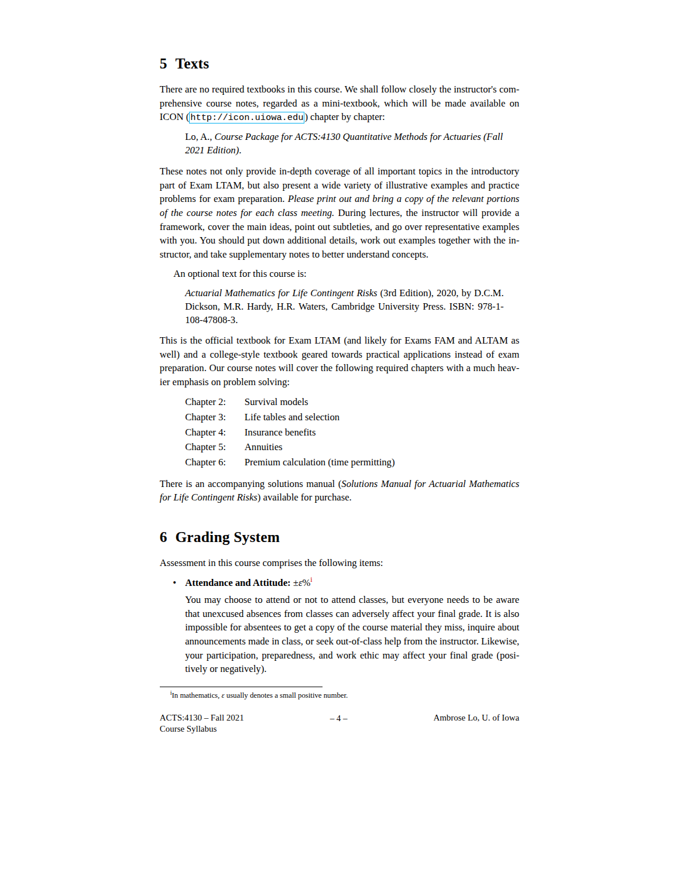5 Texts
There are no required textbooks in this course. We shall follow closely the instructor's comprehensive course notes, regarded as a mini-textbook, which will be made available on ICON (http://icon.uiowa.edu) chapter by chapter:
Lo, A., Course Package for ACTS:4130 Quantitative Methods for Actuaries (Fall 2021 Edition).
These notes not only provide in-depth coverage of all important topics in the introductory part of Exam LTAM, but also present a wide variety of illustrative examples and practice problems for exam preparation. Please print out and bring a copy of the relevant portions of the course notes for each class meeting. During lectures, the instructor will provide a framework, cover the main ideas, point out subtleties, and go over representative examples with you. You should put down additional details, work out examples together with the instructor, and take supplementary notes to better understand concepts.
An optional text for this course is:
Actuarial Mathematics for Life Contingent Risks (3rd Edition), 2020, by D.C.M. Dickson, M.R. Hardy, H.R. Waters, Cambridge University Press. ISBN: 978-1-108-47808-3.
This is the official textbook for Exam LTAM (and likely for Exams FAM and ALTAM as well) and a college-style textbook geared towards practical applications instead of exam preparation. Our course notes will cover the following required chapters with a much heavier emphasis on problem solving:
Chapter 2: Survival models Chapter 3: Life tables and selection Chapter 4: Insurance benefits Chapter 5: Annuities Chapter 6: Premium calculation (time permitting)
There is an accompanying solutions manual (Solutions Manual for Actuarial Mathematics for Life Contingent Risks) available for purchase.
6 Grading System
Assessment in this course comprises the following items:
Attendance and Attitude: ±ε%i
You may choose to attend or not to attend classes, but everyone needs to be aware that unexcused absences from classes can adversely affect your final grade. It is also impossible for absentees to get a copy of the course material they miss, inquire about announcements made in class, or seek out-of-class help from the instructor. Likewise, your participation, preparedness, and work ethic may affect your final grade (positively or negatively).
iIn mathematics, ε usually denotes a small positive number.
ACTS:4130 – Fall 2021
Course Syllabus
– 4 –
Ambrose Lo, U. of Iowa